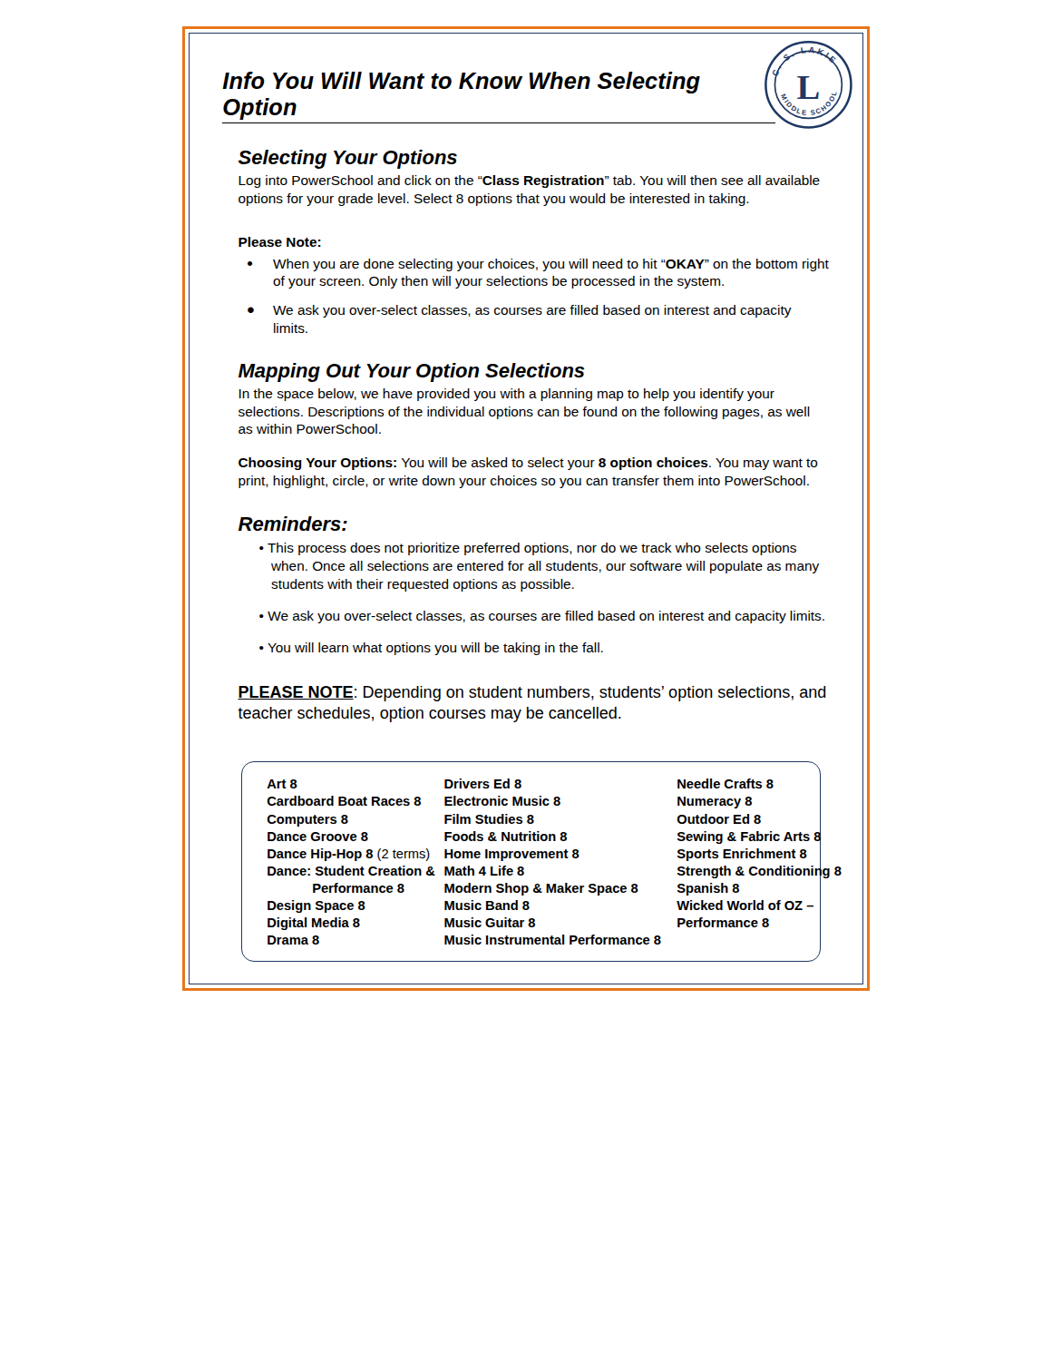C. S. LAKIE MIDDLE SCHOOL L
Info You Will Want to Know When Selecting Option
Selecting Your Options
Log into PowerSchool and click on the “Class Registration” tab. You will then see all available options for your grade level. Select 8 options that you would be interested in taking.
Please Note:
When you are done selecting your choices, you will need to hit “OKAY” on the bottom right of your screen. Only then will your selections be processed in the system.
We ask you over-select classes, as courses are filled based on interest and capacity limits.
Mapping Out Your Option Selections
In the space below, we have provided you with a planning map to help you identify your selections. Descriptions of the individual options can be found on the following pages, as well as within PowerSchool.
Choosing Your Options: You will be asked to select your 8 option choices. You may want to print, highlight, circle, or write down your choices so you can transfer them into PowerSchool.
Reminders:
• This process does not prioritize preferred options, nor do we track who selects options when. Once all selections are entered for all students, our software will populate as many students with their requested options as possible.
• We ask you over-select classes, as courses are filled based on interest and capacity limits.
• You will learn what options you will be taking in the fall.
PLEASE NOTE: Depending on student numbers, students’ option selections, and teacher schedules, option courses may be cancelled.
Art 8
Cardboard Boat Races 8
Computers 8
Dance Groove 8
Dance Hip-Hop 8 (2 terms)
Dance: Student Creation &
Performance 8
Design Space 8
Digital Media 8
Drama 8
Drivers Ed 8
Electronic Music 8
Film Studies 8
Foods & Nutrition 8
Home Improvement 8
Math 4 Life 8
Modern Shop & Maker Space 8
Music Band 8
Music Guitar 8
Music Instrumental Performance 8
Needle Crafts 8
Numeracy 8
Outdoor Ed 8
Sewing & Fabric Arts 8
Sports Enrichment 8
Strength & Conditioning 8
Spanish 8
Wicked World of OZ –
Performance 8